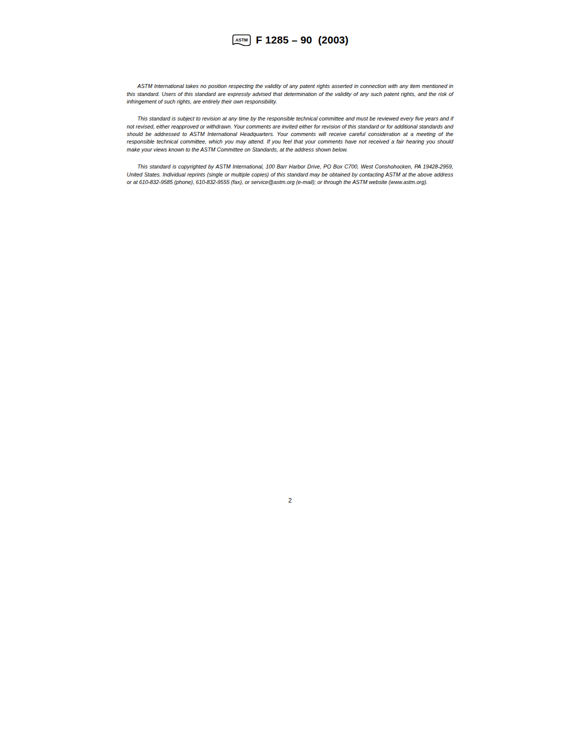ASTM F 1285 – 90 (2003)
ASTM International takes no position respecting the validity of any patent rights asserted in connection with any item mentioned in this standard. Users of this standard are expressly advised that determination of the validity of any such patent rights, and the risk of infringement of such rights, are entirely their own responsibility.
This standard is subject to revision at any time by the responsible technical committee and must be reviewed every five years and if not revised, either reapproved or withdrawn. Your comments are invited either for revision of this standard or for additional standards and should be addressed to ASTM International Headquarters. Your comments will receive careful consideration at a meeting of the responsible technical committee, which you may attend. If you feel that your comments have not received a fair hearing you should make your views known to the ASTM Committee on Standards, at the address shown below.
This standard is copyrighted by ASTM International, 100 Barr Harbor Drive, PO Box C700, West Conshohocken, PA 19428-2959, United States. Individual reprints (single or multiple copies) of this standard may be obtained by contacting ASTM at the above address or at 610-832-9585 (phone), 610-832-9555 (fax), or service@astm.org (e-mail); or through the ASTM website (www.astm.org).
2